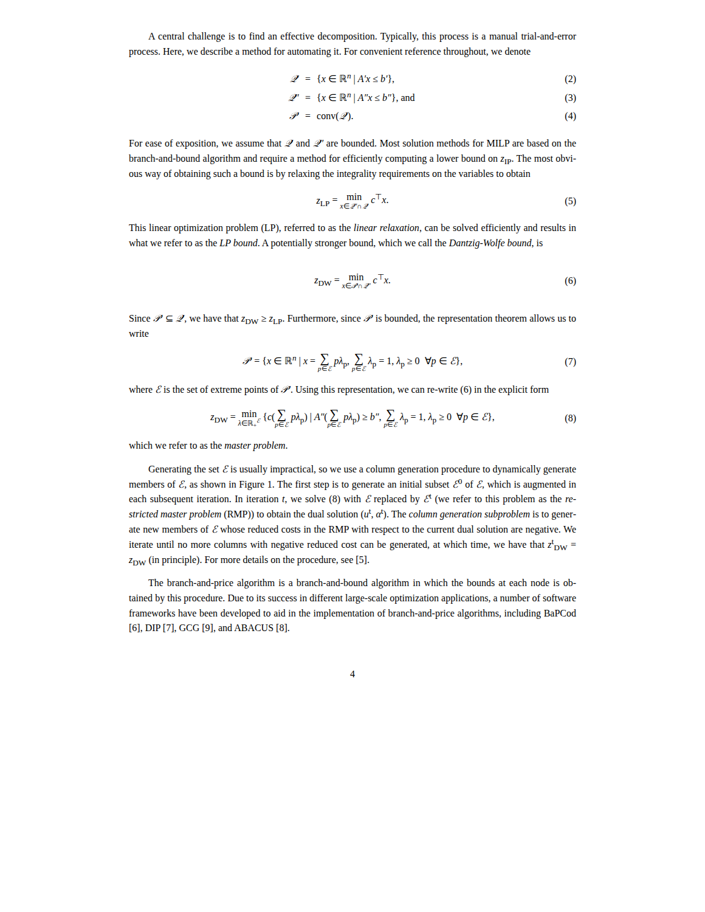A central challenge is to find an effective decomposition. Typically, this process is a manual trial-and-error process. Here, we describe a method for automating it. For convenient reference throughout, we denote
| 𝒬′ | = | { x ∈ ℝ n / A′x ≤ b′ }, | (2) |
| 𝒬″ | = | { x ∈ ℝ n / A″x ≤ b″ }, and | (3) |
| 𝒫′ | = | conv ( 𝒬′ ). | (4) |
For ease of exposition, we assume that 𝒬′ and 𝒬″ are bounded. Most solution methods for MILP are based on the branch-and-bound algorithm and require a method for efficiently computing a lower bound on zIP. The most obvious way of obtaining such a bound is by relaxing the integrality requirements on the variables to obtain
zLP = min x∈𝒬″∩𝒬′ c⊤x. (5)
This linear optimization problem (LP), referred to as the linear relaxation, can be solved efficiently and results in what we refer to as the LP bound. A potentially stronger bound, which we call the Dantzig-Wolfe bound, is
zDW = min x∈𝒫′∩𝒬″ c⊤x. (6)
Since 𝒫′ ⊆ 𝒬′, we have that zDW ≥ zLP. Furthermore, since 𝒫′ is bounded, the representation theorem allows us to write
𝒫′ = {x ∈ ℝn | x = ∑p∈ℰ pλp, ∑p∈ℰ λp = 1, λp ≥ 0 ∀p ∈ ℰ}, (7)
where ℰ is the set of extreme points of 𝒫′. Using this representation, we can re-write (6) in the explicit form
zDW = min λ∈ℝ+ℰ {c(∑p∈ℰ pλp) | A″(∑p∈ℰ pλp) ≥ b″, ∑p∈ℰ λp = 1, λp ≥ 0 ∀p ∈ ℰ}, (8)
which we refer to as the master problem.
Generating the set ℰ is usually impractical, so we use a column generation procedure to dynamically generate members of ℰ, as shown in Figure 1. The first step is to generate an initial subset ℰ0 of ℰ, which is augmented in each subsequent iteration. In iteration t, we solve (8) with ℰ replaced by ℰt (we refer to this problem as the restricted master problem (RMP)) to obtain the dual solution (ut, αt). The column generation subproblem is to generate new members of ℰ whose reduced costs in the RMP with respect to the current dual solution are negative. We iterate until no more columns with negative reduced cost can be generated, at which time, we have that ztDW = zDW (in principle). For more details on the procedure, see [5].
The branch-and-price algorithm is a branch-and-bound algorithm in which the bounds at each node is obtained by this procedure. Due to its success in different large-scale optimization applications, a number of software frameworks have been developed to aid in the implementation of branch-and-price algorithms, including BaPCod [6], DIP [7], GCG [9], and ABACUS [8].
4